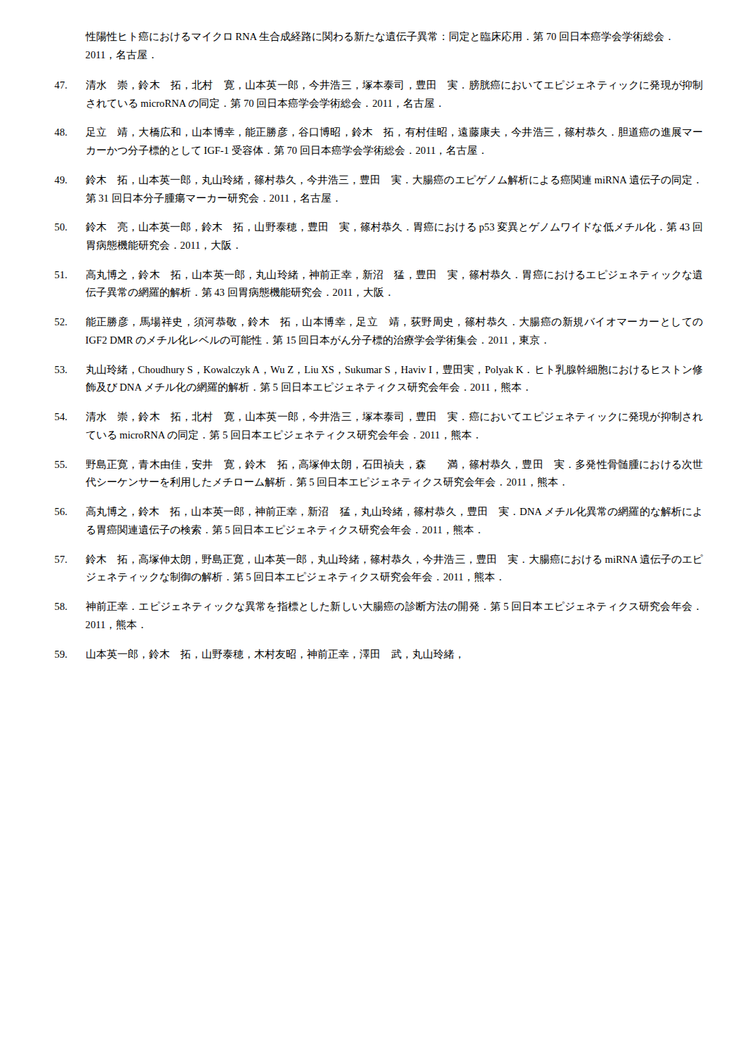性陽性ヒト癌におけるマイクロ RNA 生合成経路に関わる新たな遺伝子異常：同定と臨床応用．第 70 回日本癌学会学術総会．2011，名古屋．
47. 清水　崇，鈴木　拓，北村　寛，山本英一郎，今井浩三，塚本泰司，豊田　実．膀胱癌においてエピジェネティックに発現が抑制されている microRNA の同定．第 70 回日本癌学会学術総会．2011，名古屋．
48. 足立　靖，大橋広和，山本博幸，能正勝彦，谷口博昭，鈴木　拓，有村佳昭，遠藤康夫，今井浩三，篠村恭久．胆道癌の進展マーカーかつ分子標的として IGF-1 受容体．第 70 回日本癌学会学術総会．2011，名古屋．
49. 鈴木　拓，山本英一郎，丸山玲緒，篠村恭久，今井浩三，豊田　実．大腸癌のエピゲノム解析による癌関連 miRNA 遺伝子の同定．第 31 回日本分子腫瘍マーカー研究会．2011，名古屋．
50. 鈴木　亮，山本英一郎，鈴木　拓，山野泰穂，豊田　実，篠村恭久．胃癌における p53 変異とゲノムワイドな低メチル化．第 43 回胃病態機能研究会．2011，大阪．
51. 高丸博之，鈴木　拓，山本英一郎，丸山玲緒，神前正幸，新沼　猛，豊田　実，篠村恭久．胃癌におけるエピジェネティックな遺伝子異常の網羅的解析．第 43 回胃病態機能研究会．2011，大阪．
52. 能正勝彦，馬場祥史，須河恭敬，鈴木　拓，山本博幸，足立　靖，荻野周史，篠村恭久．大腸癌の新規バイオマーカーとしての IGF2 DMR のメチル化レベルの可能性．第 15 回日本がん分子標的治療学会学術集会．2011，東京．
53. 丸山玲緒，Choudhury S，Kowalczyk A，Wu Z，Liu XS，Sukumar S，Haviv I，豊田実，Polyak K．ヒト乳腺幹細胞におけるヒストン修飾及び DNA メチル化の網羅的解析．第 5 回日本エピジェネティクス研究会年会．2011，熊本．
54. 清水　崇，鈴木　拓，北村　寛，山本英一郎，今井浩三，塚本泰司，豊田　実．癌においてエピジェネティックに発現が抑制されている microRNA の同定．第 5 回日本エピジェネティクス研究会年会．2011，熊本．
55. 野島正寛，青木由佳，安井　寛，鈴木　拓，高塚伸太朗，石田禎夫，森　　満，篠村恭久，豊田　実．多発性骨髄腫における次世代シーケンサーを利用したメチローム解析．第 5 回日本エピジェネティクス研究会年会．2011，熊本．
56. 高丸博之，鈴木　拓，山本英一郎，神前正幸，新沼　猛，丸山玲緒，篠村恭久，豊田　実．DNA メチル化異常の網羅的な解析による胃癌関連遺伝子の検索．第 5 回日本エピジェネティクス研究会年会．2011，熊本．
57. 鈴木　拓，高塚伸太朗，野島正寛，山本英一郎，丸山玲緒，篠村恭久，今井浩三，豊田　実．大腸癌における miRNA 遺伝子のエピジェネティックな制御の解析．第 5 回日本エピジェネティクス研究会年会．2011，熊本．
58. 神前正幸．エピジェネティックな異常を指標とした新しい大腸癌の診断方法の開発．第 5 回日本エピジェネティクス研究会年会．2011，熊本．
59. 山本英一郎，鈴木　拓，山野泰穂，木村友昭，神前正幸，澤田　武，丸山玲緒，